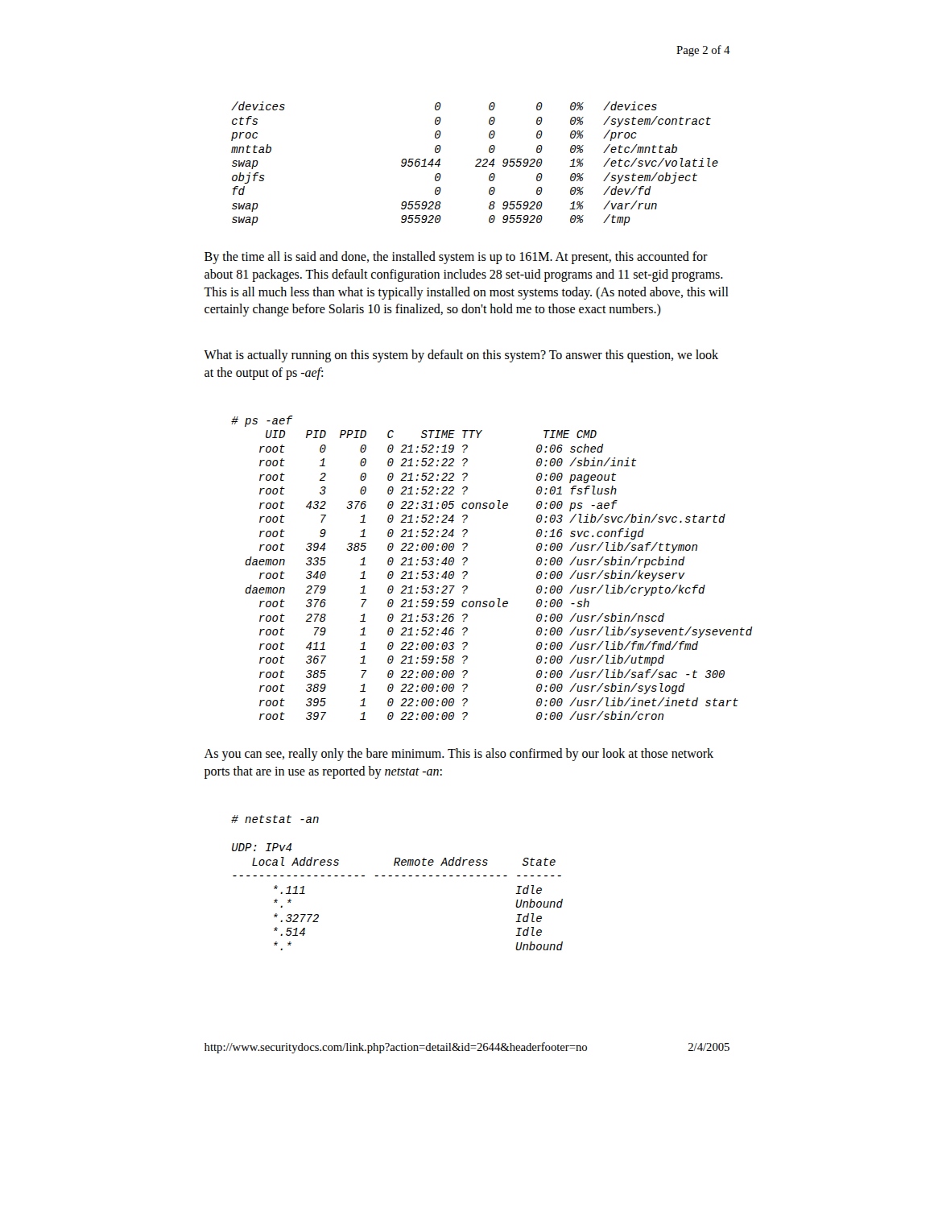Page 2 of 4
/devices                      0       0      0    0%   /devices
ctfs                          0       0      0    0%   /system/contract
proc                          0       0      0    0%   /proc
mnttab                        0       0      0    0%   /etc/mnttab
swap                     956144     224 955920    1%   /etc/svc/volatile
objfs                         0       0      0    0%   /system/object
fd                            0       0      0    0%   /dev/fd
swap                     955928       8 955920    1%   /var/run
swap                     955920       0 955920    0%   /tmp
By the time all is said and done, the installed system is up to 161M. At present, this accounted for about 81 packages. This default configuration includes 28 set-uid programs and 11 set-gid programs. This is all much less than what is typically installed on most systems today. (As noted above, this will certainly change before Solaris 10 is finalized, so don't hold me to those exact numbers.)
What is actually running on this system by default on this system? To answer this question, we look at the output of ps -aef:
# ps -aef
     UID   PID  PPID   C    STIME TTY         TIME CMD
    root     0     0   0 21:52:19 ?          0:06 sched
    root     1     0   0 21:52:22 ?          0:00 /sbin/init
    root     2     0   0 21:52:22 ?          0:00 pageout
    root     3     0   0 21:52:22 ?          0:01 fsflush
    root   432   376   0 22:31:05 console    0:00 ps -aef
    root     7     1   0 21:52:24 ?          0:03 /lib/svc/bin/svc.startd
    root     9     1   0 21:52:24 ?          0:16 svc.configd
    root   394   385   0 22:00:00 ?          0:00 /usr/lib/saf/ttymon
  daemon   335     1   0 21:53:40 ?          0:00 /usr/sbin/rpcbind
    root   340     1   0 21:53:40 ?          0:00 /usr/sbin/keyserv
  daemon   279     1   0 21:53:27 ?          0:00 /usr/lib/crypto/kcfd
    root   376     7   0 21:59:59 console    0:00 -sh
    root   278     1   0 21:53:26 ?          0:00 /usr/sbin/nscd
    root    79     1   0 21:52:46 ?          0:00 /usr/lib/sysevent/syseventd
    root   411     1   0 22:00:03 ?          0:00 /usr/lib/fm/fmd/fmd
    root   367     1   0 21:59:58 ?          0:00 /usr/lib/utmpd
    root   385     7   0 22:00:00 ?          0:00 /usr/lib/saf/sac -t 300
    root   389     1   0 22:00:00 ?          0:00 /usr/sbin/syslogd
    root   395     1   0 22:00:00 ?          0:00 /usr/lib/inet/inetd start
    root   397     1   0 22:00:00 ?          0:00 /usr/sbin/cron
As you can see, really only the bare minimum. This is also confirmed by our look at those network ports that are in use as reported by netstat -an:
# netstat -an

UDP: IPv4
   Local Address        Remote Address     State
-------------------- -------------------- -------
      *.111                               Idle
      *.*                                 Unbound
      *.32772                             Idle
      *.514                               Idle
      *.*                                 Unbound
http://www.securitydocs.com/link.php?action=detail&id=2644&headerfooter=no 2/4/2005